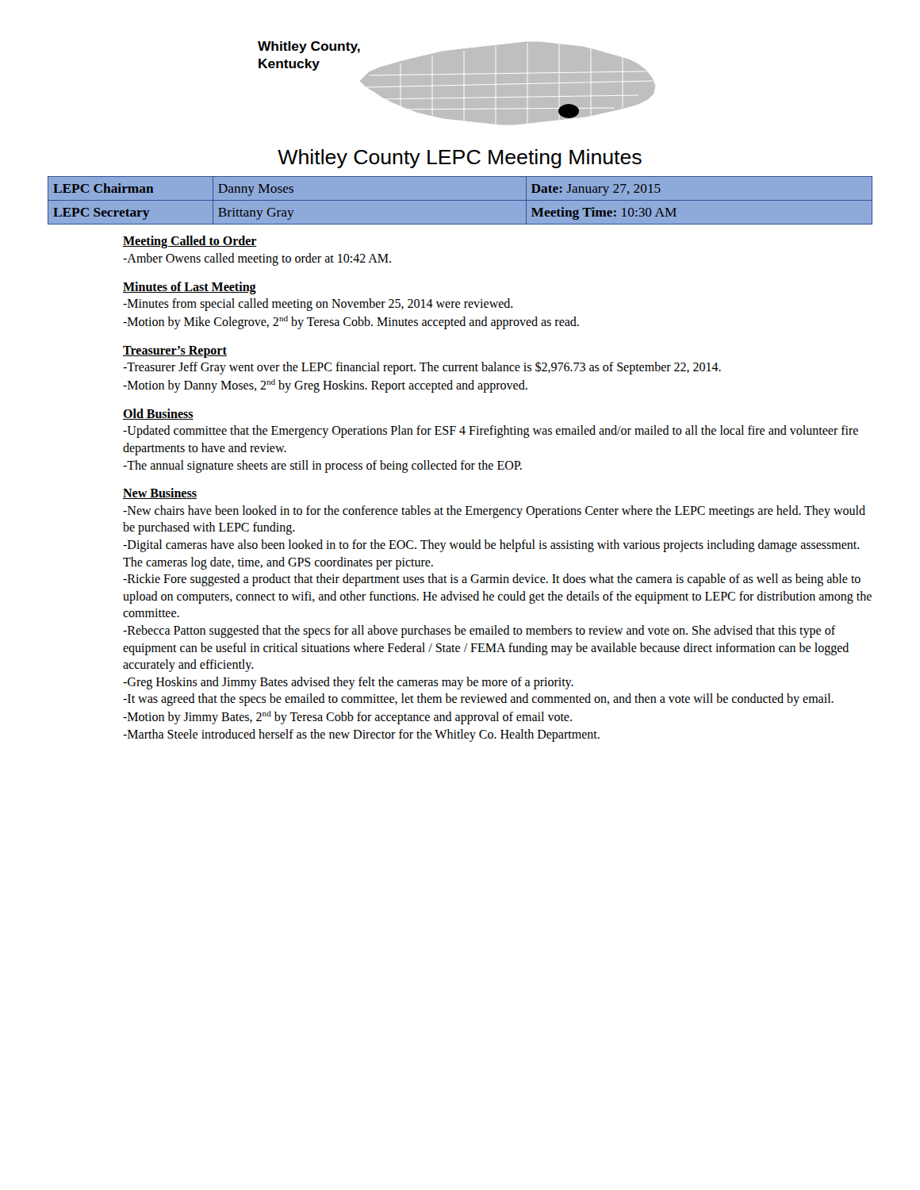Whitley County,
Kentucky
Whitley County LEPC Meeting Minutes
| LEPC Chairman | Danny Moses | Date: January 27, 2015 |
| LEPC Secretary | Brittany Gray | Meeting Time: 10:30 AM |
Meeting Called to Order
-Amber Owens called meeting to order at 10:42 AM.
Minutes of Last Meeting
-Minutes from special called meeting on November 25, 2014 were reviewed.
-Motion by Mike Colegrove, 2nd by Teresa Cobb. Minutes accepted and approved as read.
Treasurer’s Report
-Treasurer Jeff Gray went over the LEPC financial report. The current balance is $2,976.73 as of September 22, 2014.
-Motion by Danny Moses, 2nd by Greg Hoskins. Report accepted and approved.
Old Business
-Updated committee that the Emergency Operations Plan for ESF 4 Firefighting was emailed and/or mailed to all the local fire and volunteer fire departments to have and review.
-The annual signature sheets are still in process of being collected for the EOP.
New Business
-New chairs have been looked in to for the conference tables at the Emergency Operations Center where the LEPC meetings are held. They would be purchased with LEPC funding.
-Digital cameras have also been looked in to for the EOC. They would be helpful is assisting with various projects including damage assessment. The cameras log date, time, and GPS coordinates per picture.
-Rickie Fore suggested a product that their department uses that is a Garmin device. It does what the camera is capable of as well as being able to upload on computers, connect to wifi, and other functions. He advised he could get the details of the equipment to LEPC for distribution among the committee.
-Rebecca Patton suggested that the specs for all above purchases be emailed to members to review and vote on. She advised that this type of equipment can be useful in critical situations where Federal / State / FEMA funding may be available because direct information can be logged accurately and efficiently.
-Greg Hoskins and Jimmy Bates advised they felt the cameras may be more of a priority.
-It was agreed that the specs be emailed to committee, let them be reviewed and commented on, and then a vote will be conducted by email.
-Motion by Jimmy Bates, 2nd by Teresa Cobb for acceptance and approval of email vote.
-Martha Steele introduced herself as the new Director for the Whitley Co. Health Department.